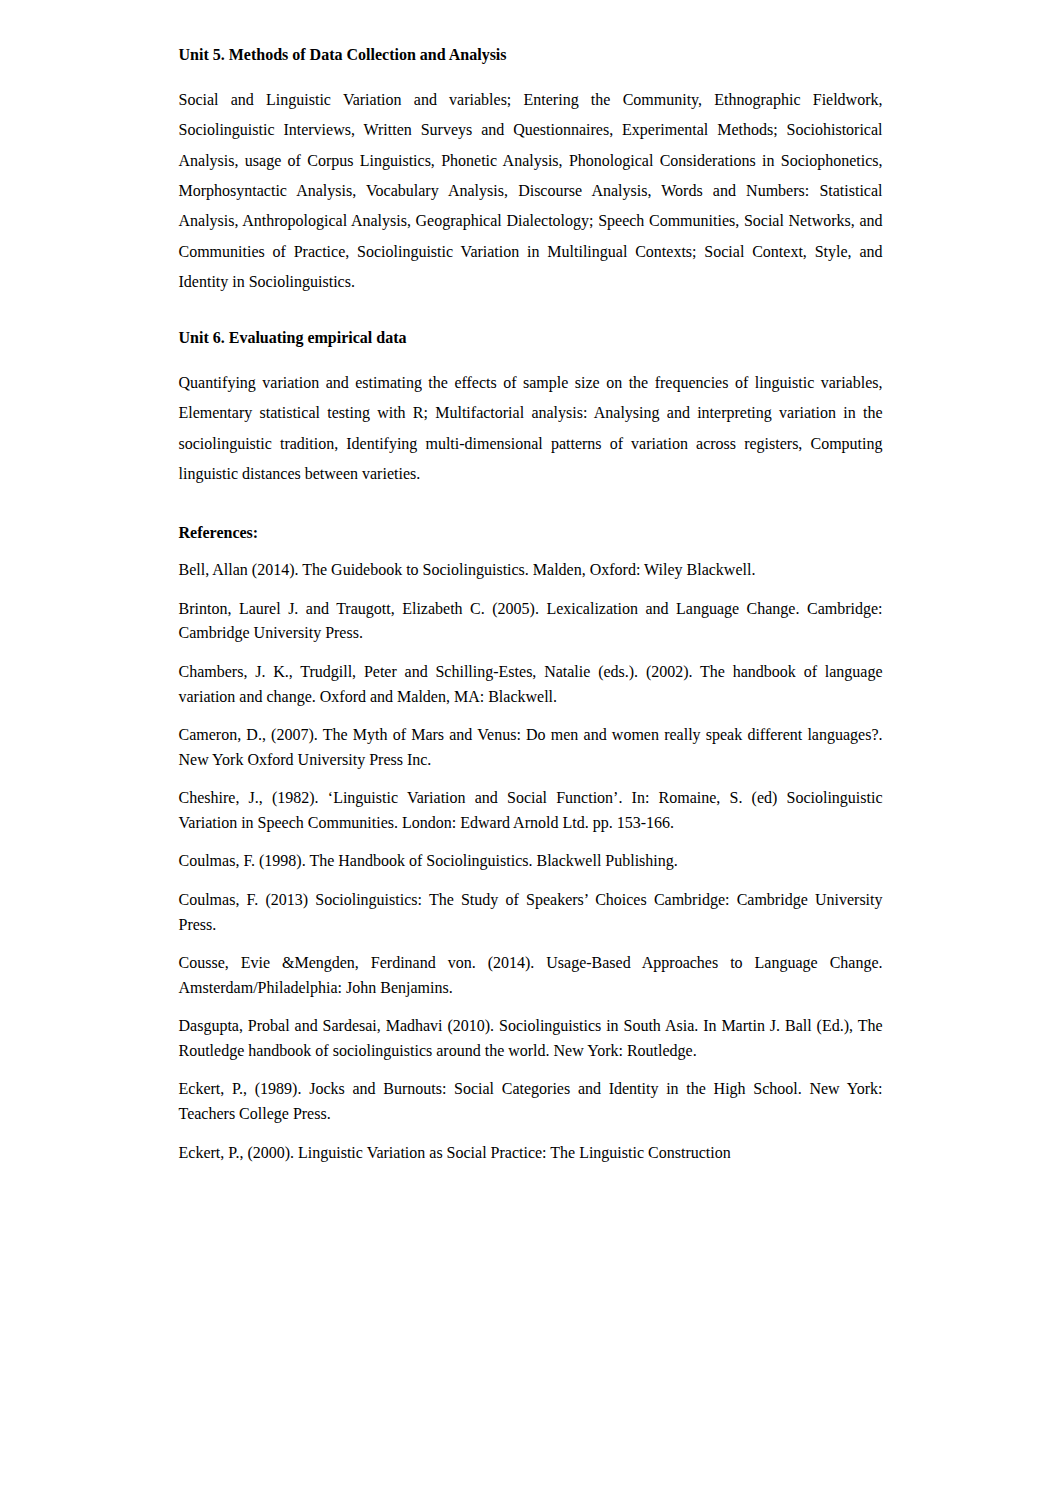Unit 5. Methods of Data Collection and Analysis
Social and Linguistic Variation and variables; Entering the Community, Ethnographic Fieldwork, Sociolinguistic Interviews, Written Surveys and Questionnaires, Experimental Methods; Sociohistorical Analysis, usage of Corpus Linguistics, Phonetic Analysis, Phonological Considerations in Sociophonetics, Morphosyntactic Analysis, Vocabulary Analysis, Discourse Analysis, Words and Numbers: Statistical Analysis, Anthropological Analysis, Geographical Dialectology; Speech Communities, Social Networks, and Communities of Practice, Sociolinguistic Variation in Multilingual Contexts; Social Context, Style, and Identity in Sociolinguistics.
Unit 6. Evaluating empirical data
Quantifying variation and estimating the effects of sample size on the frequencies of linguistic variables, Elementary statistical testing with R; Multifactorial analysis: Analysing and interpreting variation in the sociolinguistic tradition, Identifying multi-dimensional patterns of variation across registers, Computing linguistic distances between varieties.
References:
Bell, Allan (2014). The Guidebook to Sociolinguistics. Malden, Oxford: Wiley Blackwell.
Brinton, Laurel J. and Traugott, Elizabeth C. (2005). Lexicalization and Language Change. Cambridge: Cambridge University Press.
Chambers, J. K., Trudgill, Peter and Schilling-Estes, Natalie (eds.). (2002). The handbook of language variation and change. Oxford and Malden, MA: Blackwell.
Cameron, D., (2007). The Myth of Mars and Venus: Do men and women really speak different languages?. New York Oxford University Press Inc.
Cheshire, J., (1982). ‘Linguistic Variation and Social Function’. In: Romaine, S. (ed) Sociolinguistic Variation in Speech Communities. London: Edward Arnold Ltd. pp. 153-166.
Coulmas, F. (1998). The Handbook of Sociolinguistics. Blackwell Publishing.
Coulmas, F. (2013) Sociolinguistics: The Study of Speakers’ Choices Cambridge: Cambridge University Press.
Cousse, Evie &Mengden, Ferdinand von. (2014). Usage-Based Approaches to Language Change. Amsterdam/Philadelphia: John Benjamins.
Dasgupta, Probal and Sardesai, Madhavi (2010). Sociolinguistics in South Asia. In Martin J. Ball (Ed.), The Routledge handbook of sociolinguistics around the world. New York: Routledge.
Eckert, P., (1989). Jocks and Burnouts: Social Categories and Identity in the High School. New York: Teachers College Press.
Eckert, P., (2000). Linguistic Variation as Social Practice: The Linguistic Construction